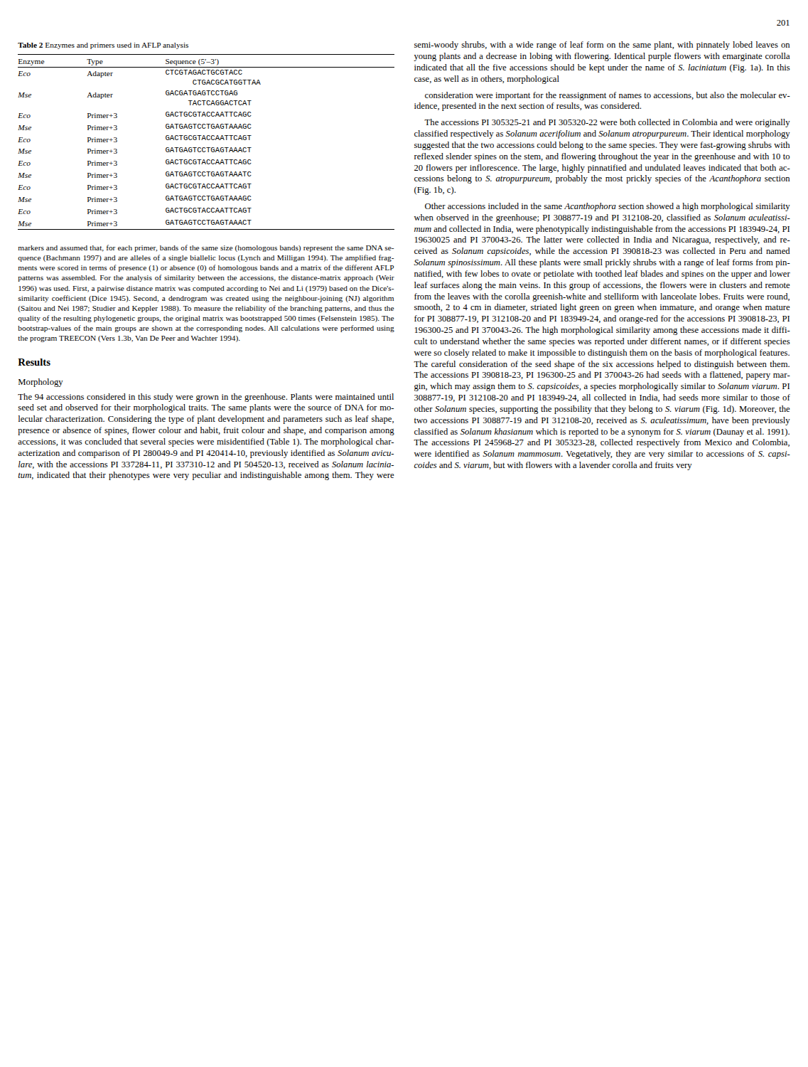201
Table 2 Enzymes and primers used in AFLP analysis
| Enzyme | Type | Sequence (5′–3′) |
| --- | --- | --- |
| Eco | Adapter | CTCGTAGACTGCGTACC CTGACGCATGGTTAA |
| Mse | Adapter | GACGATGAGTCCTGAG TACTCAGGACTCAT |
| Eco | Primer+3 | GACTGCGTACCAATTCAGC |
| Mse | Primer+3 | GATGAGTCCTGAGTAAAGC |
| Eco | Primer+3 | GACTGCGTACCAATTCAGT |
| Mse | Primer+3 | GATGAGTCCTGAGTAAACT |
| Eco | Primer+3 | GACTGCGTACCAATTCAGC |
| Mse | Primer+3 | GATGAGTCCTGAGTAAATC |
| Eco | Primer+3 | GACTGCGTACCAATTCAGT |
| Mse | Primer+3 | GATGAGTCCTGAGTAAAGC |
| Eco | Primer+3 | GACTGCGTACCAATTCAGT |
| Mse | Primer+3 | GATGAGTCCTGAGTAAACT |
markers and assumed that, for each primer, bands of the same size (homologous bands) represent the same DNA sequence (Bachmann 1997) and are alleles of a single biallelic locus (Lynch and Milligan 1994). The amplified fragments were scored in terms of presence (1) or absence (0) of homologous bands and a matrix of the different AFLP patterns was assembled. For the analysis of similarity between the accessions, the distance-matrix approach (Weir 1996) was used. First, a pairwise distance matrix was computed according to Nei and Li (1979) based on the Dice's-similarity coefficient (Dice 1945). Second, a dendrogram was created using the neighbour-joining (NJ) algorithm (Saitou and Nei 1987; Studier and Keppler 1988). To measure the reliability of the branching patterns, and thus the quality of the resulting phylogenetic groups, the original matrix was bootstrapped 500 times (Felsenstein 1985). The bootstrap-values of the main groups are shown at the corresponding nodes. All calculations were performed using the program TREECON (Vers 1.3b, Van De Peer and Wachter 1994).
Results
Morphology
The 94 accessions considered in this study were grown in the greenhouse. Plants were maintained until seed set and observed for their morphological traits. The same plants were the source of DNA for molecular characterization. Considering the type of plant development and parameters such as leaf shape, presence or absence of spines, flower colour and habit, fruit colour and shape, and comparison among accessions, it was concluded that several species were misidentified (Table 1). The morphological characterization and comparison of PI 280049-9 and PI 420414-10, previously identified as Solanum aviculare, with the accessions PI 337284-11, PI 337310-12 and PI 504520-13, received as Solanum laciniatum, indicated that their phenotypes were very peculiar and indistinguishable among them. They were semi-woody shrubs, with a wide range of leaf form on the same plant, with pinnately lobed leaves on young plants and a decrease in lobing with flowering. Identical purple flowers with emarginate corolla indicated that all the five accessions should be kept under the name of S. laciniatum (Fig. 1a). In this case, as well as in others, morphological
consideration were important for the reassignment of names to accessions, but also the molecular evidence, presented in the next section of results, was considered.
The accessions PI 305325-21 and PI 305320-22 were both collected in Colombia and were originally classified respectively as Solanum acerifolium and Solanum atropurpureum. Their identical morphology suggested that the two accessions could belong to the same species. They were fast-growing shrubs with reflexed slender spines on the stem, and flowering throughout the year in the greenhouse and with 10 to 20 flowers per inflorescence. The large, highly pinnatified and undulated leaves indicated that both accessions belong to S. atropurpureum, probably the most prickly species of the Acanthophora section (Fig. 1b, c).
Other accessions included in the same Acanthophora section showed a high morphological similarity when observed in the greenhouse; PI 308877-19 and PI 312108-20, classified as Solanum aculeatissimum and collected in India, were phenotypically indistinguishable from the accessions PI 183949-24, PI 19630025 and PI 370043-26. The latter were collected in India and Nicaragua, respectively, and received as Solanum capsicoides, while the accession PI 390818-23 was collected in Peru and named Solanum spinosissimum. All these plants were small prickly shrubs with a range of leaf forms from pinnatified, with few lobes to ovate or petiolate with toothed leaf blades and spines on the upper and lower leaf surfaces along the main veins. In this group of accessions, the flowers were in clusters and remote from the leaves with the corolla greenish-white and stelliform with lanceolate lobes. Fruits were round, smooth, 2 to 4 cm in diameter, striated light green on green when immature, and orange when mature for PI 308877-19, PI 312108-20 and PI 183949-24, and orange-red for the accessions PI 390818-23, PI 196300-25 and PI 370043-26. The high morphological similarity among these accessions made it difficult to understand whether the same species was reported under different names, or if different species were so closely related to make it impossible to distinguish them on the basis of morphological features. The careful consideration of the seed shape of the six accessions helped to distinguish between them. The accessions PI 390818-23, PI 196300-25 and PI 370043-26 had seeds with a flattened, papery margin, which may assign them to S. capsicoides, a species morphologically similar to Solanum viarum. PI 308877-19, PI 312108-20 and PI 183949-24, all collected in India, had seeds more similar to those of other Solanum species, supporting the possibility that they belong to S. viarum (Fig. 1d). Moreover, the two accessions PI 308877-19 and PI 312108-20, received as S. aculeatissimum, have been previously classified as Solanum khasianum which is reported to be a synonym for S. viarum (Daunay et al. 1991). The accessions PI 245968-27 and PI 305323-28, collected respectively from Mexico and Colombia, were identified as Solanum mammosum. Vegetatively, they are very similar to accessions of S. capsicoides and S. viarum, but with flowers with a lavender corolla and fruits very